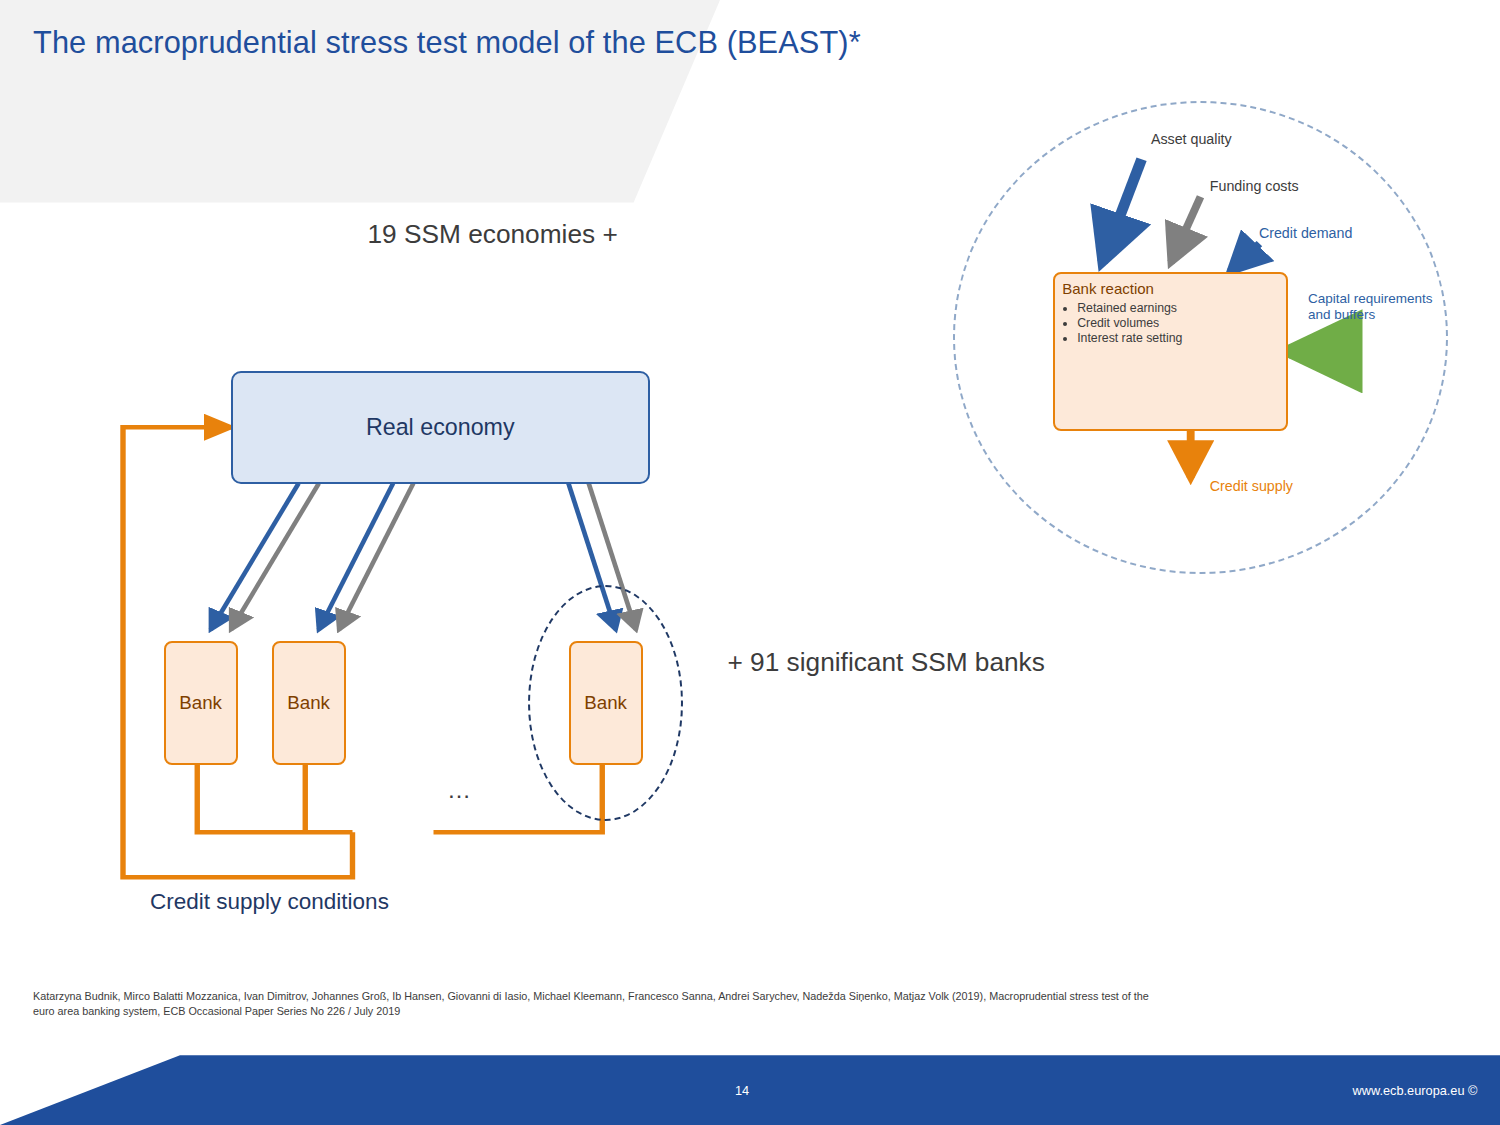The macroprudential stress test model of the ECB (BEAST)*
19 SSM economies +
Real economy
Bank
Bank
Bank
…
Credit supply conditions
+ 91 significant SSM banks
Asset quality
Funding costs
Credit demand
Credit supply
Bank reaction
Retained earnings
Credit volumes
Interest rate setting
Capital requirements
and buffers
Katarzyna Budnik, Mirco Balatti Mozzanica, Ivan Dimitrov, Johannes Groß, Ib Hansen, Giovanni di Iasio, Michael Kleemann, Francesco Sanna, Andrei Sarychev, Nadežda Siņenko, Matjaz Volk (2019), Macroprudential stress test of the
euro area banking system, ECB Occasional Paper Series No 226 / July 2019
14
www.ecb.europa.eu ©